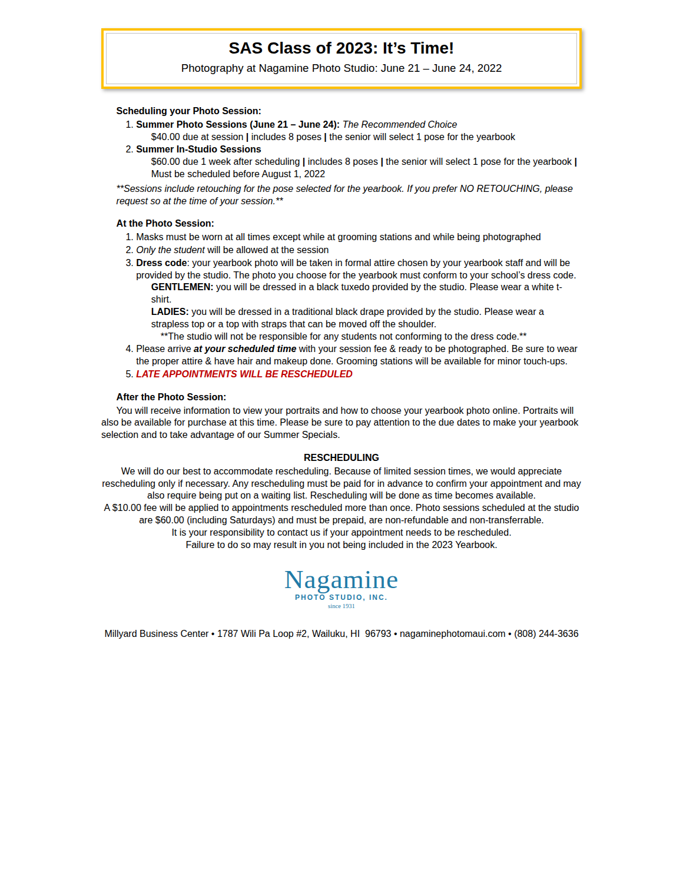SAS Class of 2023: It’s Time!
Photography at Nagamine Photo Studio: June 21 – June 24, 2022
Scheduling your Photo Session:
Summer Photo Sessions (June 21 – June 24): The Recommended Choice
$40.00 due at session | includes 8 poses | the senior will select 1 pose for the yearbook
Summer In-Studio Sessions
$60.00 due 1 week after scheduling | includes 8 poses | the senior will select 1 pose for the yearbook | Must be scheduled before August 1, 2022
**Sessions include retouching for the pose selected for the yearbook. If you prefer NO RETOUCHING, please request so at the time of your session.**
At the Photo Session:
Masks must be worn at all times except while at grooming stations and while being photographed
Only the student will be allowed at the session
Dress code: your yearbook photo will be taken in formal attire chosen by your yearbook staff and will be provided by the studio. The photo you choose for the yearbook must conform to your school’s dress code.
GENTLEMEN: you will be dressed in a black tuxedo provided by the studio. Please wear a white t-shirt.
LADIES: you will be dressed in a traditional black drape provided by the studio. Please wear a strapless top or a top with straps that can be moved off the shoulder.
**The studio will not be responsible for any students not conforming to the dress code.**
Please arrive at your scheduled time with your session fee & ready to be photographed. Be sure to wear the proper attire & have hair and makeup done. Grooming stations will be available for minor touch-ups.
LATE APPOINTMENTS WILL BE RESCHEDULED
After the Photo Session:
You will receive information to view your portraits and how to choose your yearbook photo online. Portraits will also be available for purchase at this time. Please be sure to pay attention to the due dates to make your yearbook selection and to take advantage of our Summer Specials.
RESCHEDULING
We will do our best to accommodate rescheduling. Because of limited session times, we would appreciate rescheduling only if necessary. Any rescheduling must be paid for in advance to confirm your appointment and may also require being put on a waiting list. Rescheduling will be done as time becomes available.
A $10.00 fee will be applied to appointments rescheduled more than once. Photo sessions scheduled at the studio are $60.00 (including Saturdays) and must be prepaid, are non-refundable and non-transferrable.
It is your responsibility to contact us if your appointment needs to be rescheduled.
Failure to do so may result in you not being included in the 2023 Yearbook.
Nagamine
PHOTO STUDIO, INC.
since 1931
Millyard Business Center • 1787 Wili Pa Loop #2, Wailuku, HI 96793 • nagaminephotomaui.com • (808) 244-3636